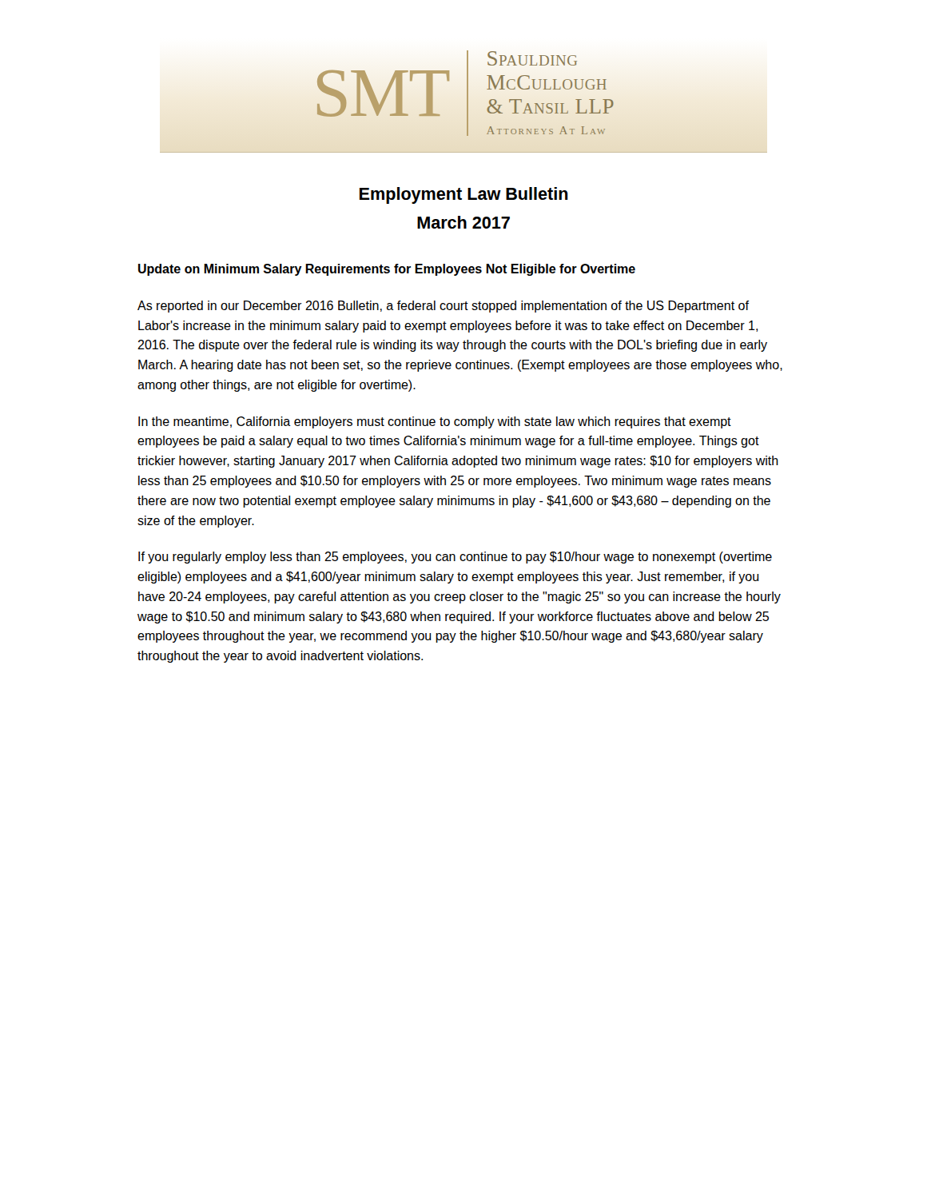SMT
Spaulding
McCullough
& Tansil LLP
Attorneys At Law
Employment Law Bulletin
March 2017
Update on Minimum Salary Requirements for Employees Not Eligible for Overtime
As reported in our December 2016 Bulletin, a federal court stopped implementation of the US Department of Labor's increase in the minimum salary paid to exempt employees before it was to take effect on December 1, 2016. The dispute over the federal rule is winding its way through the courts with the DOL's briefing due in early March. A hearing date has not been set, so the reprieve continues. (Exempt employees are those employees who, among other things, are not eligible for overtime).
In the meantime, California employers must continue to comply with state law which requires that exempt employees be paid a salary equal to two times California's minimum wage for a full-time employee. Things got trickier however, starting January 2017 when California adopted two minimum wage rates: $10 for employers with less than 25 employees and $10.50 for employers with 25 or more employees. Two minimum wage rates means there are now two potential exempt employee salary minimums in play - $41,600 or $43,680 – depending on the size of the employer.
If you regularly employ less than 25 employees, you can continue to pay $10/hour wage to nonexempt (overtime eligible) employees and a $41,600/year minimum salary to exempt employees this year. Just remember, if you have 20-24 employees, pay careful attention as you creep closer to the "magic 25" so you can increase the hourly wage to $10.50 and minimum salary to $43,680 when required. If your workforce fluctuates above and below 25 employees throughout the year, we recommend you pay the higher $10.50/hour wage and $43,680/year salary throughout the year to avoid inadvertent violations.